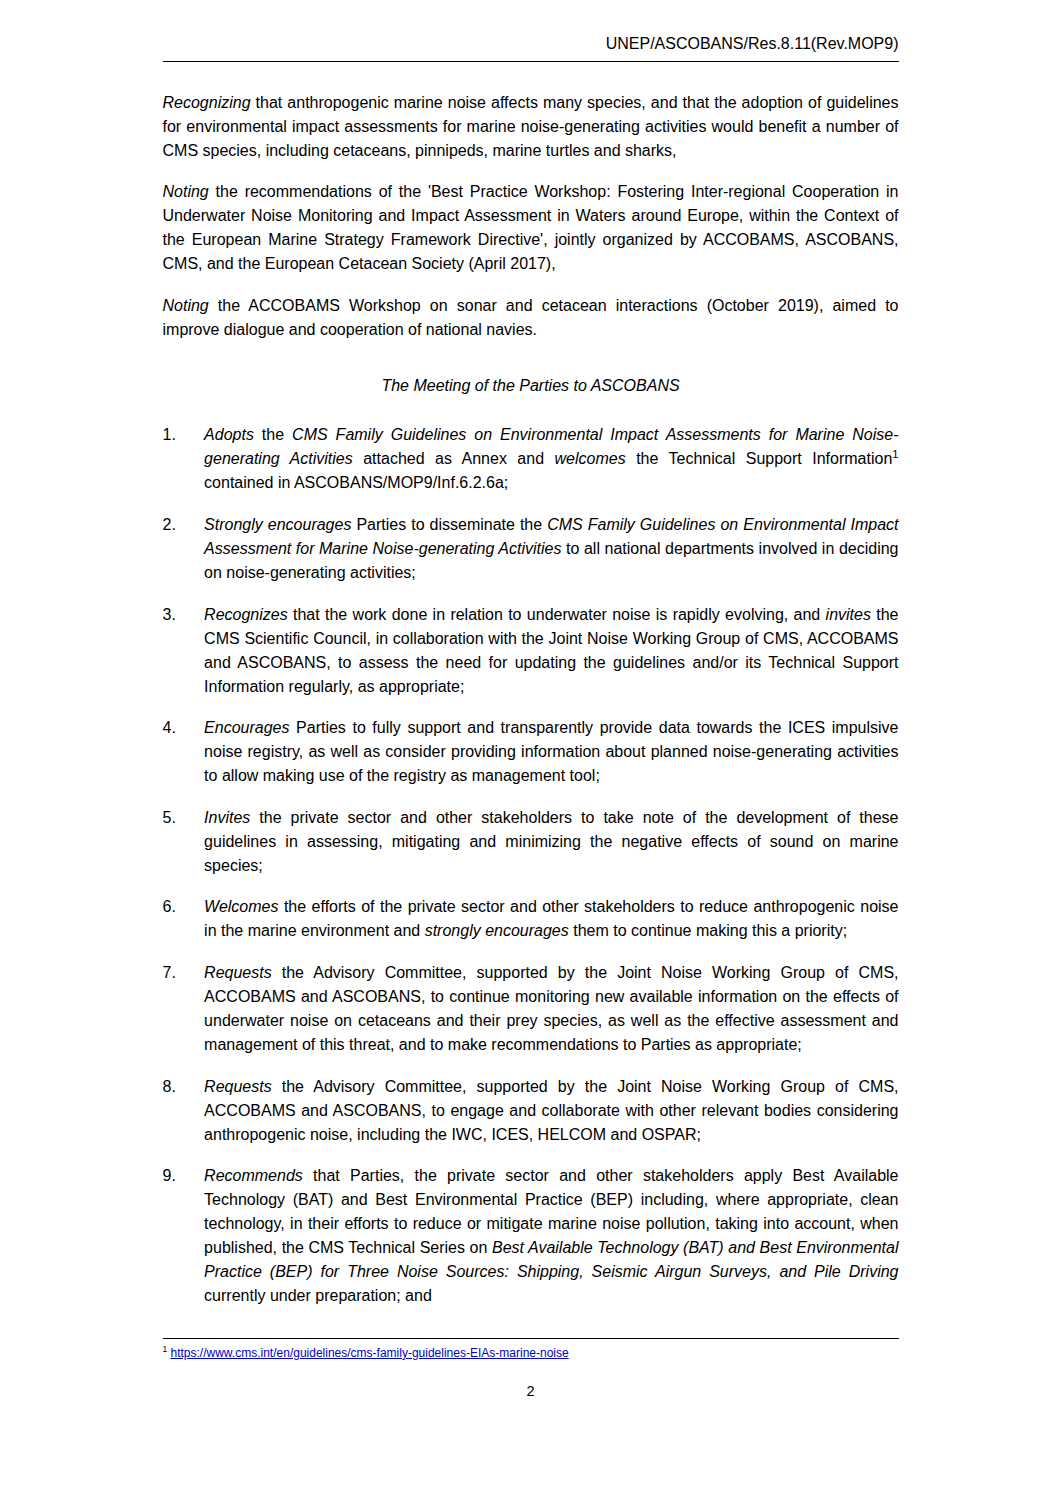UNEP/ASCOBANS/Res.8.11(Rev.MOP9)
Recognizing that anthropogenic marine noise affects many species, and that the adoption of guidelines for environmental impact assessments for marine noise-generating activities would benefit a number of CMS species, including cetaceans, pinnipeds, marine turtles and sharks,
Noting the recommendations of the 'Best Practice Workshop: Fostering Inter-regional Cooperation in Underwater Noise Monitoring and Impact Assessment in Waters around Europe, within the Context of the European Marine Strategy Framework Directive', jointly organized by ACCOBAMS, ASCOBANS, CMS, and the European Cetacean Society (April 2017),
Noting the ACCOBAMS Workshop on sonar and cetacean interactions (October 2019), aimed to improve dialogue and cooperation of national navies.
The Meeting of the Parties to ASCOBANS
Adopts the CMS Family Guidelines on Environmental Impact Assessments for Marine Noise-generating Activities attached as Annex and welcomes the Technical Support Information1 contained in ASCOBANS/MOP9/Inf.6.2.6a;
Strongly encourages Parties to disseminate the CMS Family Guidelines on Environmental Impact Assessment for Marine Noise-generating Activities to all national departments involved in deciding on noise-generating activities;
Recognizes that the work done in relation to underwater noise is rapidly evolving, and invites the CMS Scientific Council, in collaboration with the Joint Noise Working Group of CMS, ACCOBAMS and ASCOBANS, to assess the need for updating the guidelines and/or its Technical Support Information regularly, as appropriate;
Encourages Parties to fully support and transparently provide data towards the ICES impulsive noise registry, as well as consider providing information about planned noise-generating activities to allow making use of the registry as management tool;
Invites the private sector and other stakeholders to take note of the development of these guidelines in assessing, mitigating and minimizing the negative effects of sound on marine species;
Welcomes the efforts of the private sector and other stakeholders to reduce anthropogenic noise in the marine environment and strongly encourages them to continue making this a priority;
Requests the Advisory Committee, supported by the Joint Noise Working Group of CMS, ACCOBAMS and ASCOBANS, to continue monitoring new available information on the effects of underwater noise on cetaceans and their prey species, as well as the effective assessment and management of this threat, and to make recommendations to Parties as appropriate;
Requests the Advisory Committee, supported by the Joint Noise Working Group of CMS, ACCOBAMS and ASCOBANS, to engage and collaborate with other relevant bodies considering anthropogenic noise, including the IWC, ICES, HELCOM and OSPAR;
Recommends that Parties, the private sector and other stakeholders apply Best Available Technology (BAT) and Best Environmental Practice (BEP) including, where appropriate, clean technology, in their efforts to reduce or mitigate marine noise pollution, taking into account, when published, the CMS Technical Series on Best Available Technology (BAT) and Best Environmental Practice (BEP) for Three Noise Sources: Shipping, Seismic Airgun Surveys, and Pile Driving currently under preparation; and
1 https://www.cms.int/en/guidelines/cms-family-guidelines-EIAs-marine-noise
2